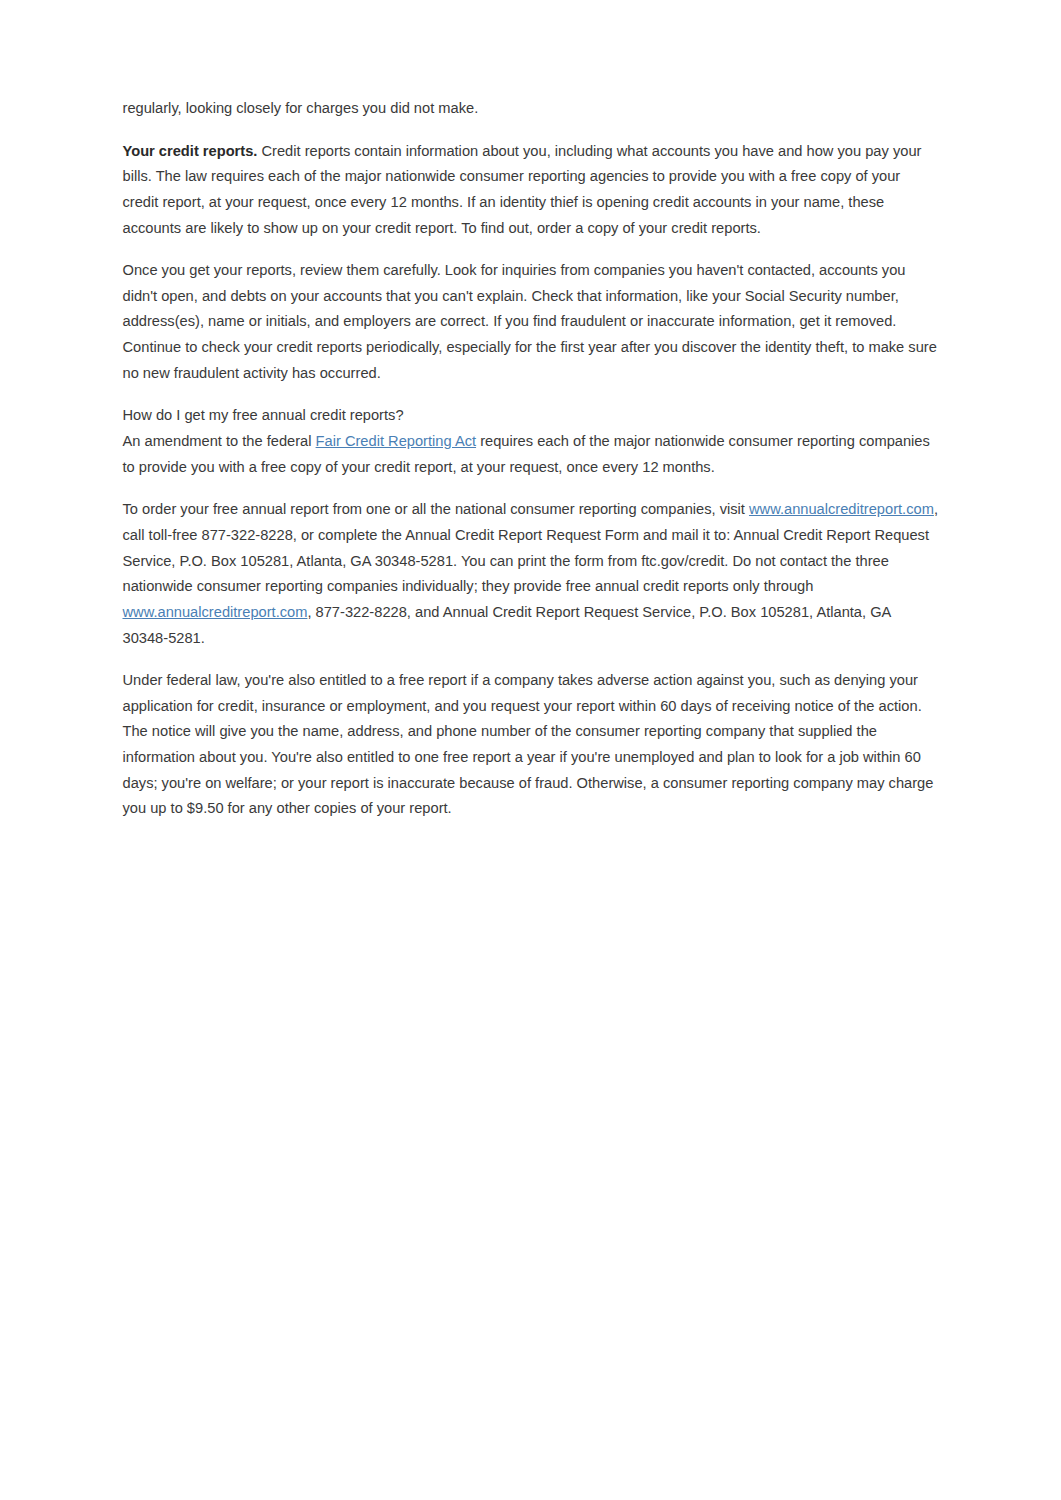regularly, looking closely for charges you did not make.
Your credit reports. Credit reports contain information about you, including what accounts you have and how you pay your bills. The law requires each of the major nationwide consumer reporting agencies to provide you with a free copy of your credit report, at your request, once every 12 months. If an identity thief is opening credit accounts in your name, these accounts are likely to show up on your credit report. To find out, order a copy of your credit reports.
Once you get your reports, review them carefully. Look for inquiries from companies you haven't contacted, accounts you didn't open, and debts on your accounts that you can't explain. Check that information, like your Social Security number, address(es), name or initials, and employers are correct. If you find fraudulent or inaccurate information, get it removed. Continue to check your credit reports periodically, especially for the first year after you discover the identity theft, to make sure no new fraudulent activity has occurred.
How do I get my free annual credit reports?
An amendment to the federal Fair Credit Reporting Act requires each of the major nationwide consumer reporting companies to provide you with a free copy of your credit report, at your request, once every 12 months.
To order your free annual report from one or all the national consumer reporting companies, visit www.annualcreditreport.com, call toll-free 877-322-8228, or complete the Annual Credit Report Request Form and mail it to: Annual Credit Report Request Service, P.O. Box 105281, Atlanta, GA 30348-5281. You can print the form from ftc.gov/credit. Do not contact the three nationwide consumer reporting companies individually; they provide free annual credit reports only through www.annualcreditreport.com, 877-322-8228, and Annual Credit Report Request Service, P.O. Box 105281, Atlanta, GA 30348-5281.
Under federal law, you're also entitled to a free report if a company takes adverse action against you, such as denying your application for credit, insurance or employment, and you request your report within 60 days of receiving notice of the action. The notice will give you the name, address, and phone number of the consumer reporting company that supplied the information about you. You're also entitled to one free report a year if you're unemployed and plan to look for a job within 60 days; you're on welfare; or your report is inaccurate because of fraud. Otherwise, a consumer reporting company may charge you up to $9.50 for any other copies of your report.